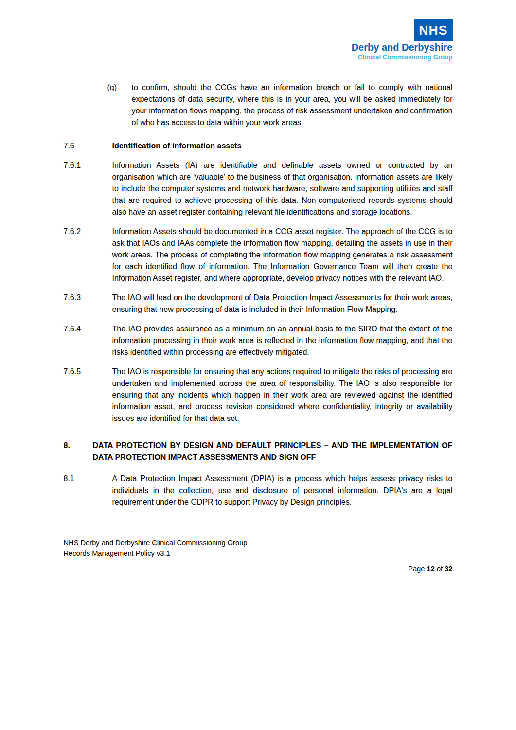NHS
Derby and Derbyshire
Clinical Commissioning Group
(g)
to confirm, should the CCGs have an information breach or fail to comply with national expectations of data security, where this is in your area, you will be asked immediately for your information flows mapping, the process of risk assessment undertaken and confirmation of who has access to data within your work areas.
7.6
Identification of information assets
7.6.1
Information Assets (IA) are identifiable and definable assets owned or contracted by an organisation which are 'valuable' to the business of that organisation. Information assets are likely to include the computer systems and network hardware, software and supporting utilities and staff that are required to achieve processing of this data. Non-computerised records systems should also have an asset register containing relevant file identifications and storage locations.
7.6.2
Information Assets should be documented in a CCG asset register. The approach of the CCG is to ask that IAOs and IAAs complete the information flow mapping, detailing the assets in use in their work areas. The process of completing the information flow mapping generates a risk assessment for each identified flow of information. The Information Governance Team will then create the Information Asset register, and where appropriate, develop privacy notices with the relevant IAO.
7.6.3
The IAO will lead on the development of Data Protection Impact Assessments for their work areas, ensuring that new processing of data is included in their Information Flow Mapping.
7.6.4
The IAO provides assurance as a minimum on an annual basis to the SIRO that the extent of the information processing in their work area is reflected in the information flow mapping, and that the risks identified within processing are effectively mitigated.
7.6.5
The IAO is responsible for ensuring that any actions required to mitigate the risks of processing are undertaken and implemented across the area of responsibility. The IAO is also responsible for ensuring that any incidents which happen in their work area are reviewed against the identified information asset, and process revision considered where confidentiality, integrity or availability issues are identified for that data set.
8.
DATA PROTECTION BY DESIGN AND DEFAULT PRINCIPLES – AND THE IMPLEMENTATION OF DATA PROTECTION IMPACT ASSESSMENTS AND SIGN OFF
8.1
A Data Protection Impact Assessment (DPIA) is a process which helps assess privacy risks to individuals in the collection, use and disclosure of personal information. DPIA's are a legal requirement under the GDPR to support Privacy by Design principles.
NHS Derby and Derbyshire Clinical Commissioning Group
Records Management Policy v3.1
Page 12 of 32